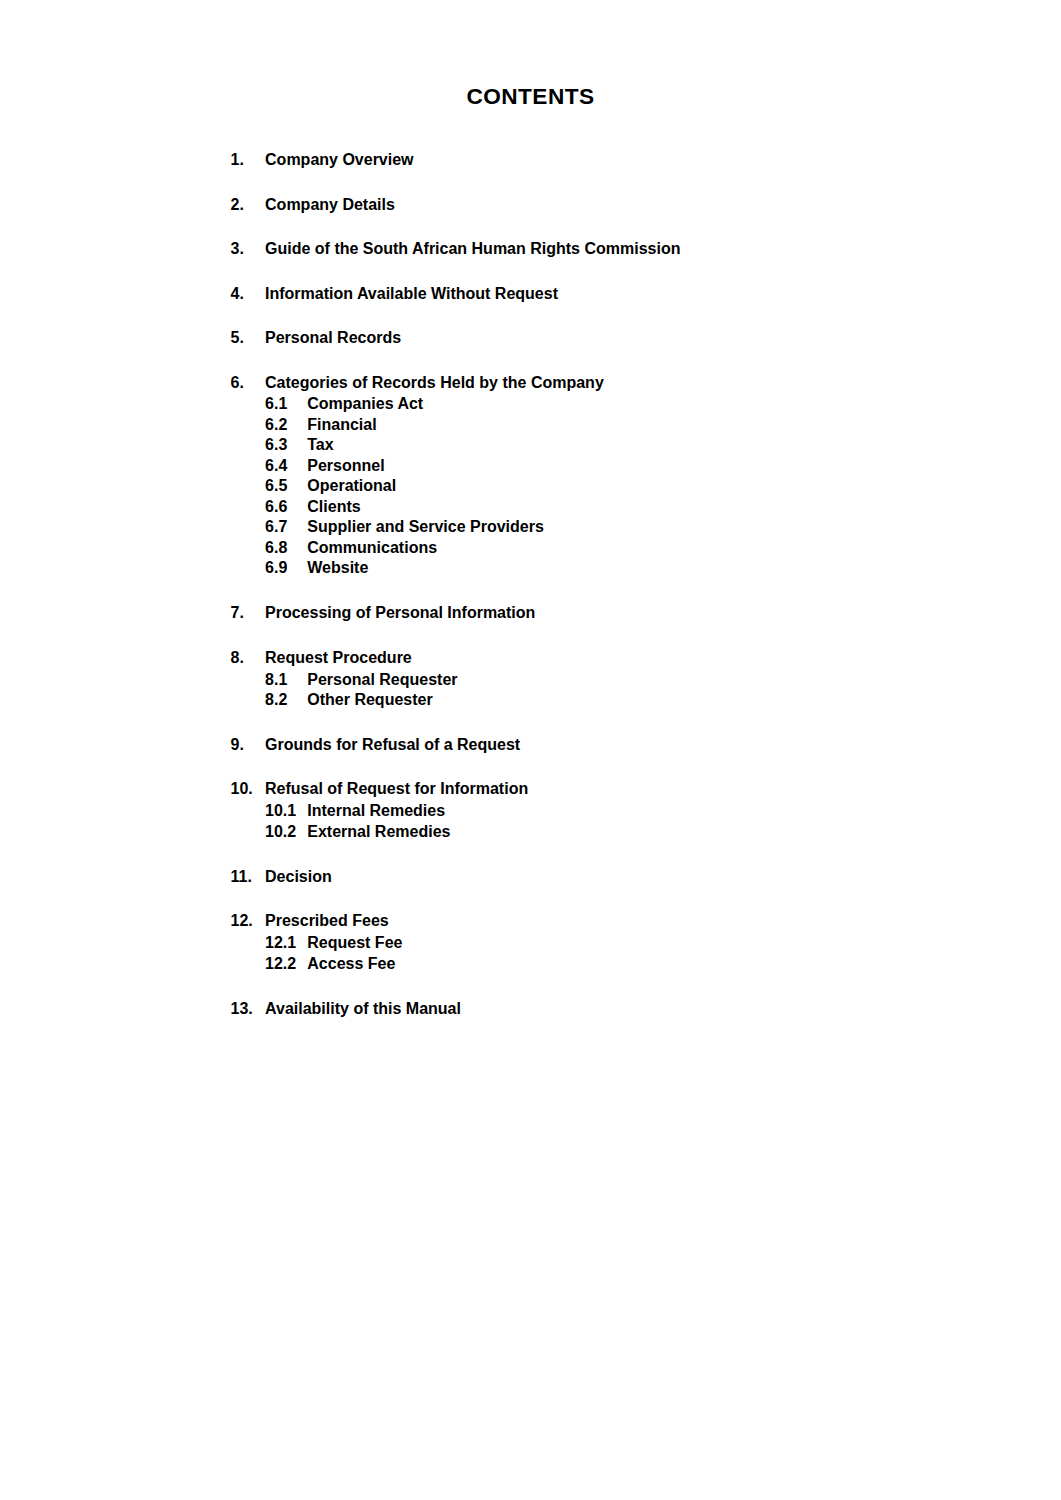CONTENTS
1. Company Overview
2. Company Details
3. Guide of the South African Human Rights Commission
4. Information Available Without Request
5. Personal Records
6. Categories of Records Held by the Company
6.1 Companies Act
6.2 Financial
6.3 Tax
6.4 Personnel
6.5 Operational
6.6 Clients
6.7 Supplier and Service Providers
6.8 Communications
6.9 Website
7. Processing of Personal Information
8. Request Procedure
8.1 Personal Requester
8.2 Other Requester
9. Grounds for Refusal of a Request
10. Refusal of Request for Information
10.1 Internal Remedies
10.2 External Remedies
11. Decision
12. Prescribed Fees
12.1 Request Fee
12.2 Access Fee
13. Availability of this Manual